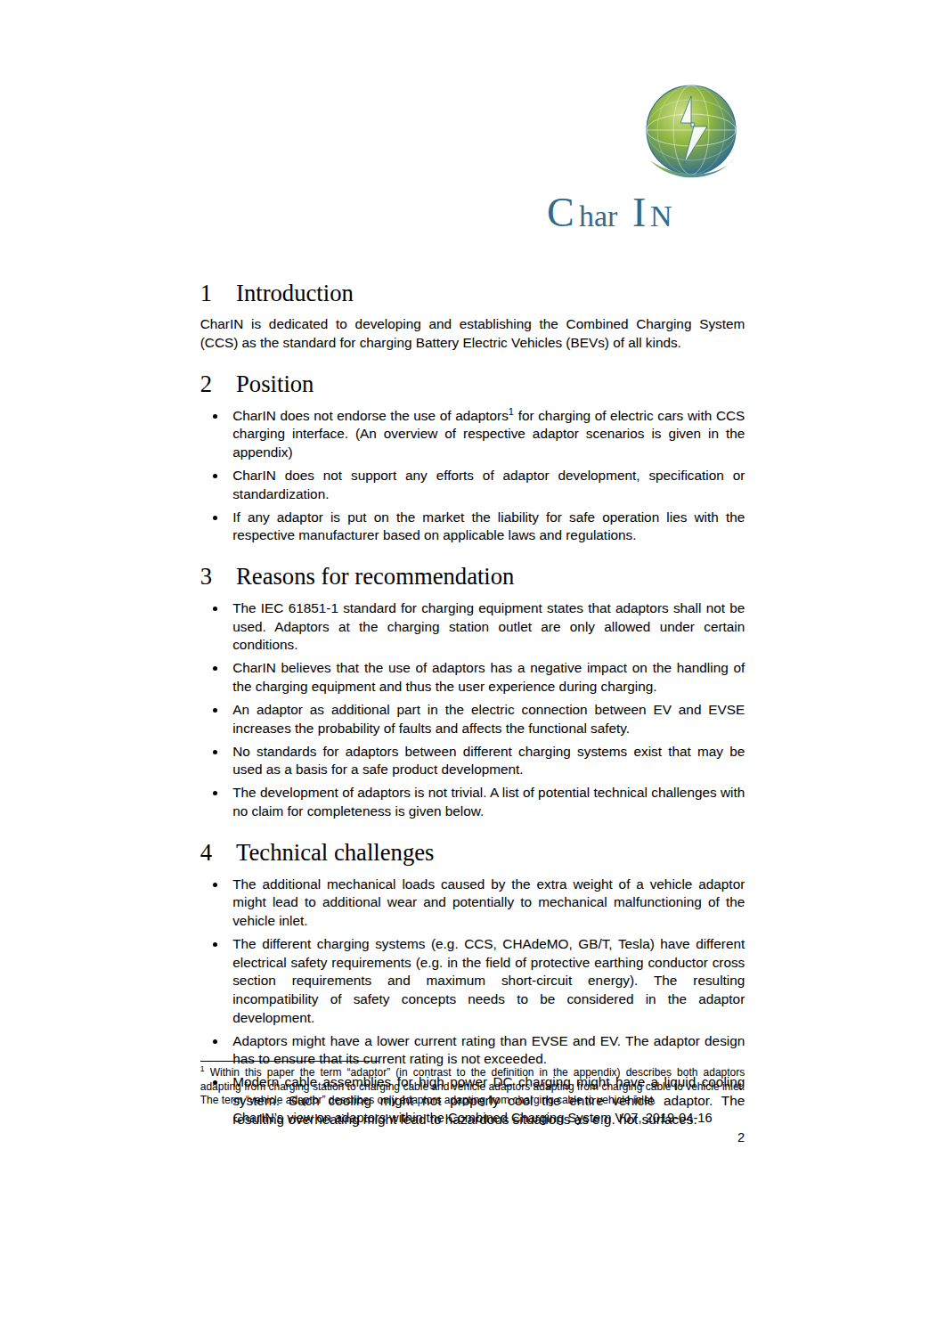C har I N
1 Introduction
CharIN is dedicated to developing and establishing the Combined Charging System (CCS) as the standard for charging Battery Electric Vehicles (BEVs) of all kinds.
2 Position
CharIN does not endorse the use of adaptors1 for charging of electric cars with CCS charging interface. (An overview of respective adaptor scenarios is given in the appendix)
CharIN does not support any efforts of adaptor development, specification or standardization.
If any adaptor is put on the market the liability for safe operation lies with the respective manufacturer based on applicable laws and regulations.
3 Reasons for recommendation
The IEC 61851-1 standard for charging equipment states that adaptors shall not be used. Adaptors at the charging station outlet are only allowed under certain conditions.
CharIN believes that the use of adaptors has a negative impact on the handling of the charging equipment and thus the user experience during charging.
An adaptor as additional part in the electric connection between EV and EVSE increases the probability of faults and affects the functional safety.
No standards for adaptors between different charging systems exist that may be used as a basis for a safe product development.
The development of adaptors is not trivial. A list of potential technical challenges with no claim for completeness is given below.
4 Technical challenges
The additional mechanical loads caused by the extra weight of a vehicle adaptor might lead to additional wear and potentially to mechanical malfunctioning of the vehicle inlet.
The different charging systems (e.g. CCS, CHAdeMO, GB/T, Tesla) have different electrical safety requirements (e.g. in the field of protective earthing conductor cross section requirements and maximum short-circuit energy). The resulting incompatibility of safety concepts needs to be considered in the adaptor development.
Adaptors might have a lower current rating than EVSE and EV. The adaptor design has to ensure that its current rating is not exceeded.
Modern cable assemblies for high power DC charging might have a liquid cooling system. Such cooling might not properly cool the entire vehicle adaptor. The resulting overheating might lead to hazardous situations as e.g. hot surfaces.
1 Within this paper the term “adaptor” (in contrast to the definition in the appendix) describes both adaptors adapting from charging station to charging cable and vehicle adaptors adapting from charging cable to vehicle inlet. The term “vehicle adaptor” describes only adaptors adapting from charging cable to vehicle inlet.
CharIN’s view on adaptors within the Combined Charging System V07, 2019-04-16
2